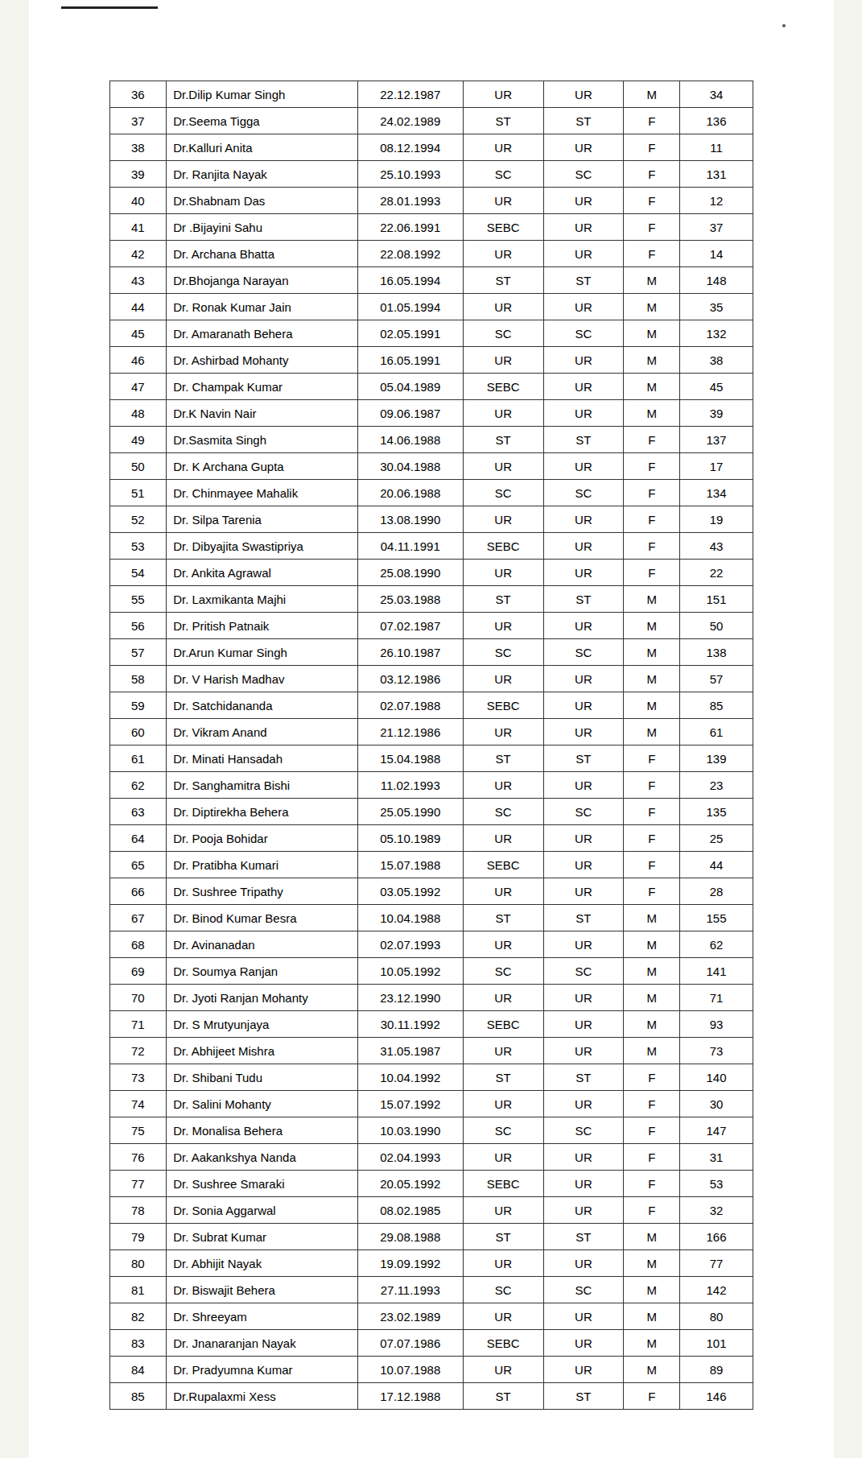| 36 | Dr.Dilip Kumar Singh | 22.12.1987 | UR | UR | M | 34 |
| 37 | Dr.Seema Tigga | 24.02.1989 | ST | ST | F | 136 |
| 38 | Dr.Kalluri Anita | 08.12.1994 | UR | UR | F | 11 |
| 39 | Dr. Ranjita Nayak | 25.10.1993 | SC | SC | F | 131 |
| 40 | Dr.Shabnam Das | 28.01.1993 | UR | UR | F | 12 |
| 41 | Dr .Bijayini Sahu | 22.06.1991 | SEBC | UR | F | 37 |
| 42 | Dr. Archana Bhatta | 22.08.1992 | UR | UR | F | 14 |
| 43 | Dr.Bhojanga Narayan | 16.05.1994 | ST | ST | M | 148 |
| 44 | Dr. Ronak Kumar Jain | 01.05.1994 | UR | UR | M | 35 |
| 45 | Dr. Amaranath Behera | 02.05.1991 | SC | SC | M | 132 |
| 46 | Dr. Ashirbad Mohanty | 16.05.1991 | UR | UR | M | 38 |
| 47 | Dr. Champak Kumar | 05.04.1989 | SEBC | UR | M | 45 |
| 48 | Dr.K Navin Nair | 09.06.1987 | UR | UR | M | 39 |
| 49 | Dr.Sasmita Singh | 14.06.1988 | ST | ST | F | 137 |
| 50 | Dr. K Archana Gupta | 30.04.1988 | UR | UR | F | 17 |
| 51 | Dr. Chinmayee Mahalik | 20.06.1988 | SC | SC | F | 134 |
| 52 | Dr. Silpa Tarenia | 13.08.1990 | UR | UR | F | 19 |
| 53 | Dr. Dibyajita Swastipriya | 04.11.1991 | SEBC | UR | F | 43 |
| 54 | Dr. Ankita Agrawal | 25.08.1990 | UR | UR | F | 22 |
| 55 | Dr. Laxmikanta Majhi | 25.03.1988 | ST | ST | M | 151 |
| 56 | Dr. Pritish Patnaik | 07.02.1987 | UR | UR | M | 50 |
| 57 | Dr.Arun Kumar Singh | 26.10.1987 | SC | SC | M | 138 |
| 58 | Dr. V Harish Madhav | 03.12.1986 | UR | UR | M | 57 |
| 59 | Dr. Satchidananda | 02.07.1988 | SEBC | UR | M | 85 |
| 60 | Dr. Vikram Anand | 21.12.1986 | UR | UR | M | 61 |
| 61 | Dr. Minati Hansadah | 15.04.1988 | ST | ST | F | 139 |
| 62 | Dr. Sanghamitra Bishi | 11.02.1993 | UR | UR | F | 23 |
| 63 | Dr. Diptirekha Behera | 25.05.1990 | SC | SC | F | 135 |
| 64 | Dr. Pooja Bohidar | 05.10.1989 | UR | UR | F | 25 |
| 65 | Dr. Pratibha Kumari | 15.07.1988 | SEBC | UR | F | 44 |
| 66 | Dr. Sushree Tripathy | 03.05.1992 | UR | UR | F | 28 |
| 67 | Dr. Binod Kumar Besra | 10.04.1988 | ST | ST | M | 155 |
| 68 | Dr. Avinanadan | 02.07.1993 | UR | UR | M | 62 |
| 69 | Dr. Soumya Ranjan | 10.05.1992 | SC | SC | M | 141 |
| 70 | Dr. Jyoti Ranjan Mohanty | 23.12.1990 | UR | UR | M | 71 |
| 71 | Dr. S Mrutyunjaya | 30.11.1992 | SEBC | UR | M | 93 |
| 72 | Dr. Abhijeet Mishra | 31.05.1987 | UR | UR | M | 73 |
| 73 | Dr. Shibani Tudu | 10.04.1992 | ST | ST | F | 140 |
| 74 | Dr. Salini Mohanty | 15.07.1992 | UR | UR | F | 30 |
| 75 | Dr. Monalisa Behera | 10.03.1990 | SC | SC | F | 147 |
| 76 | Dr. Aakankshya Nanda | 02.04.1993 | UR | UR | F | 31 |
| 77 | Dr. Sushree Smaraki | 20.05.1992 | SEBC | UR | F | 53 |
| 78 | Dr. Sonia Aggarwal | 08.02.1985 | UR | UR | F | 32 |
| 79 | Dr. Subrat Kumar | 29.08.1988 | ST | ST | M | 166 |
| 80 | Dr. Abhijit Nayak | 19.09.1992 | UR | UR | M | 77 |
| 81 | Dr. Biswajit Behera | 27.11.1993 | SC | SC | M | 142 |
| 82 | Dr. Shreeyam | 23.02.1989 | UR | UR | M | 80 |
| 83 | Dr. Jnanaranjan Nayak | 07.07.1986 | SEBC | UR | M | 101 |
| 84 | Dr. Pradyumna Kumar | 10.07.1988 | UR | UR | M | 89 |
| 85 | Dr.Rupalaxmi Xess | 17.12.1988 | ST | ST | F | 146 |